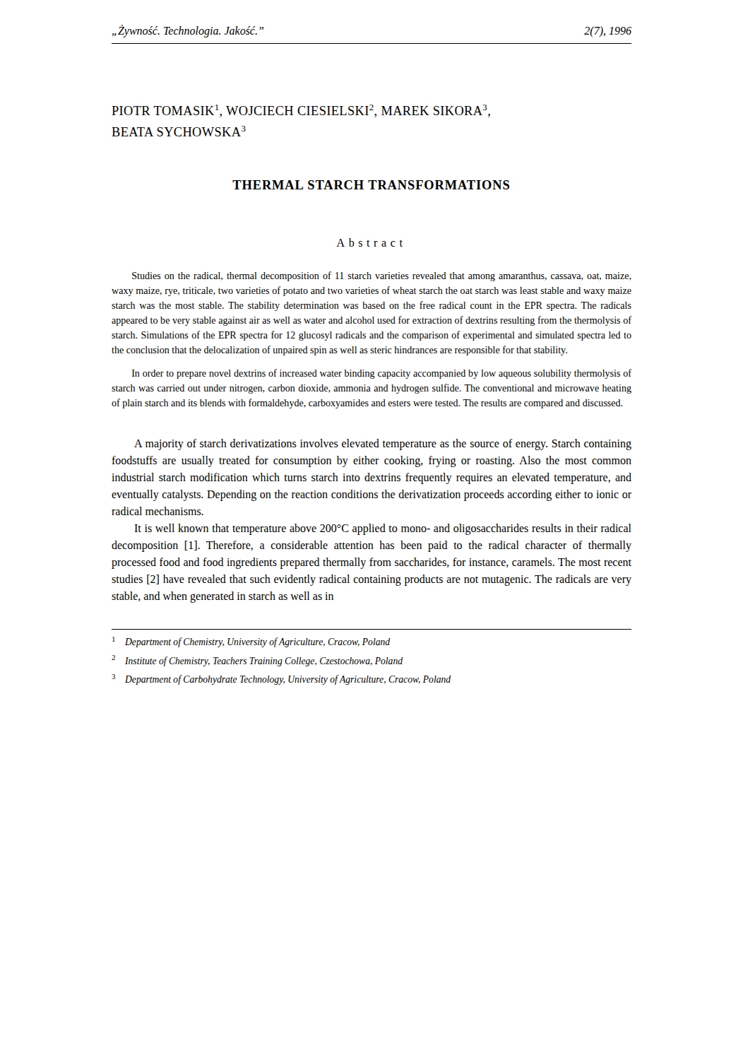„Żywność. Technologia. Jakość.” 2(7), 1996
PIOTR TOMASIK1, WOJCIECH CIESIELSKI2, MAREK SIKORA3,
BEATA SYCHOWSKA3
THERMAL STARCH TRANSFORMATIONS
Abstract
Studies on the radical, thermal decomposition of 11 starch varieties revealed that among amaranthus, cassava, oat, maize, waxy maize, rye, triticale, two varieties of potato and two varieties of wheat starch the oat starch was least stable and waxy maize starch was the most stable. The stability determination was based on the free radical count in the EPR spectra. The radicals appeared to be very stable against air as well as water and alcohol used for extraction of dextrins resulting from the thermolysis of starch. Simulations of the EPR spectra for 12 glucosyl radicals and the comparison of experimental and simulated spectra led to the conclusion that the delocalization of unpaired spin as well as steric hindrances are responsible for that stability.
In order to prepare novel dextrins of increased water binding capacity accompanied by low aqueous solubility thermolysis of starch was carried out under nitrogen, carbon dioxide, ammonia and hydrogen sulfide. The conventional and microwave heating of plain starch and its blends with formaldehyde, carboxyamides and esters were tested. The results are compared and discussed.
A majority of starch derivatizations involves elevated temperature as the source of energy. Starch containing foodstuffs are usually treated for consumption by either cooking, frying or roasting. Also the most common industrial starch modification which turns starch into dextrins frequently requires an elevated temperature, and eventually catalysts. Depending on the reaction conditions the derivatization proceeds according either to ionic or radical mechanisms.
It is well known that temperature above 200°C applied to mono- and oligosaccharides results in their radical decomposition [1]. Therefore, a considerable attention has been paid to the radical character of thermally processed food and food ingredients prepared thermally from saccharides, for instance, caramels. The most recent studies [2] have revealed that such evidently radical containing products are not mutagenic. The radicals are very stable, and when generated in starch as well as in
Department of Chemistry, University of Agriculture, Cracow, Poland
Institute of Chemistry, Teachers Training College, Czestochowa, Poland
Department of Carbohydrate Technology, University of Agriculture, Cracow, Poland